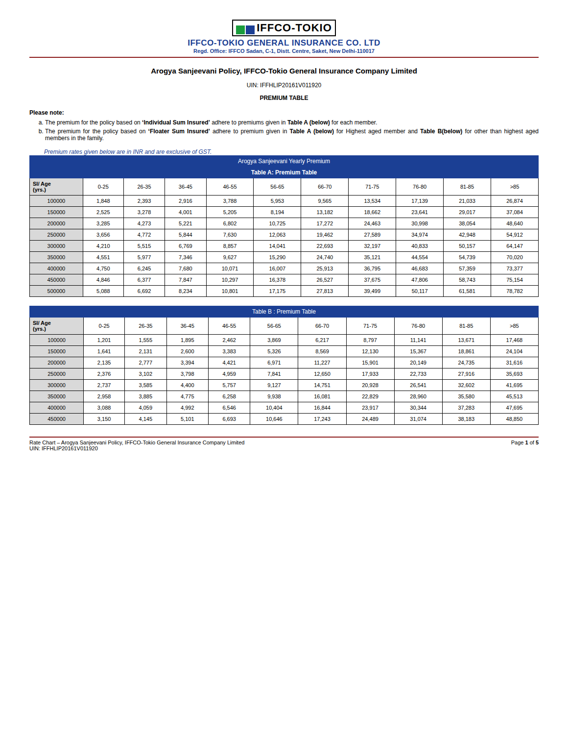IFFCO-TOKIO
IFFCO-TOKIO GENERAL INSURANCE CO. LTD
Regd. Office: IFFCO Sadan, C-1, Distt. Centre, Saket, New Delhi-110017
Arogya Sanjeevani Policy, IFFCO-Tokio General Insurance Company Limited
UIN: IFFHLIP20161V011920
PREMIUM TABLE
Please note:
The premium for the policy based on ‘Individual Sum Insured’ adhere to premiums given in Table A (below) for each member.
The premium for the policy based on ‘Floater Sum Insured’ adhere to premium given in Table A (below) for Highest aged member and Table B(below) for other than highest aged members in the family.
Premium rates given below are in INR and are exclusive of GST.
| Arogya Sanjeevani Yearly Premium |
| Table A: Premium Table |
| SI/ Age (yrs.) | 0-25 | 26-35 | 36-45 | 46-55 | 56-65 | 66-70 | 71-75 | 76-80 | 81-85 | >85 |
| 100000 | 1,848 | 2,393 | 2,916 | 3,788 | 5,953 | 9,565 | 13,534 | 17,139 | 21,033 | 26,874 |
| 150000 | 2,525 | 3,278 | 4,001 | 5,205 | 8,194 | 13,182 | 18,662 | 23,641 | 29,017 | 37,084 |
| 200000 | 3,285 | 4,273 | 5,221 | 6,802 | 10,725 | 17,272 | 24,463 | 30,998 | 38,054 | 48,640 |
| 250000 | 3,656 | 4,772 | 5,844 | 7,630 | 12,063 | 19,462 | 27,589 | 34,974 | 42,948 | 54,912 |
| 300000 | 4,210 | 5,515 | 6,769 | 8,857 | 14,041 | 22,693 | 32,197 | 40,833 | 50,157 | 64,147 |
| 350000 | 4,551 | 5,977 | 7,346 | 9,627 | 15,290 | 24,740 | 35,121 | 44,554 | 54,739 | 70,020 |
| 400000 | 4,750 | 6,245 | 7,680 | 10,071 | 16,007 | 25,913 | 36,795 | 46,683 | 57,359 | 73,377 |
| 450000 | 4,846 | 6,377 | 7,847 | 10,297 | 16,378 | 26,527 | 37,675 | 47,806 | 58,743 | 75,154 |
| 500000 | 5,088 | 6,692 | 8,234 | 10,801 | 17,175 | 27,813 | 39,499 | 50,117 | 61,581 | 78,782 |
| Table B : Premium Table |
| SI/ Age (yrs.) | 0-25 | 26-35 | 36-45 | 46-55 | 56-65 | 66-70 | 71-75 | 76-80 | 81-85 | >85 |
| 100000 | 1,201 | 1,555 | 1,895 | 2,462 | 3,869 | 6,217 | 8,797 | 11,141 | 13,671 | 17,468 |
| 150000 | 1,641 | 2,131 | 2,600 | 3,383 | 5,326 | 8,569 | 12,130 | 15,367 | 18,861 | 24,104 |
| 200000 | 2,135 | 2,777 | 3,394 | 4,421 | 6,971 | 11,227 | 15,901 | 20,149 | 24,735 | 31,616 |
| 250000 | 2,376 | 3,102 | 3,798 | 4,959 | 7,841 | 12,650 | 17,933 | 22,733 | 27,916 | 35,693 |
| 300000 | 2,737 | 3,585 | 4,400 | 5,757 | 9,127 | 14,751 | 20,928 | 26,541 | 32,602 | 41,695 |
| 350000 | 2,958 | 3,885 | 4,775 | 6,258 | 9,938 | 16,081 | 22,829 | 28,960 | 35,580 | 45,513 |
| 400000 | 3,088 | 4,059 | 4,992 | 6,546 | 10,404 | 16,844 | 23,917 | 30,344 | 37,283 | 47,695 |
| 450000 | 3,150 | 4,145 | 5,101 | 6,693 | 10,646 | 17,243 | 24,489 | 31,074 | 38,183 | 48,850 |
Rate Chart – Arogya Sanjeevani Policy, IFFCO-Tokio General Insurance Company Limited
UIN: IFFHLIP20161V011920
Page 1 of 5